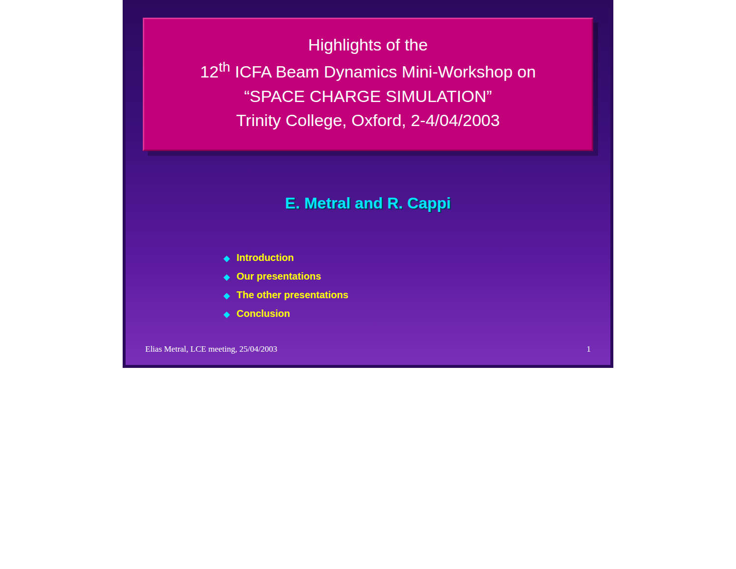Highlights of the 12th ICFA Beam Dynamics Mini-Workshop on “SPACE CHARGE SIMULATION” Trinity College, Oxford, 2-4/04/2003
E. Metral and R. Cappi
◆Introduction
◆Our presentations
◆The other presentations
◆Conclusion
Elias Metral, LCE meeting, 25/04/2003 1